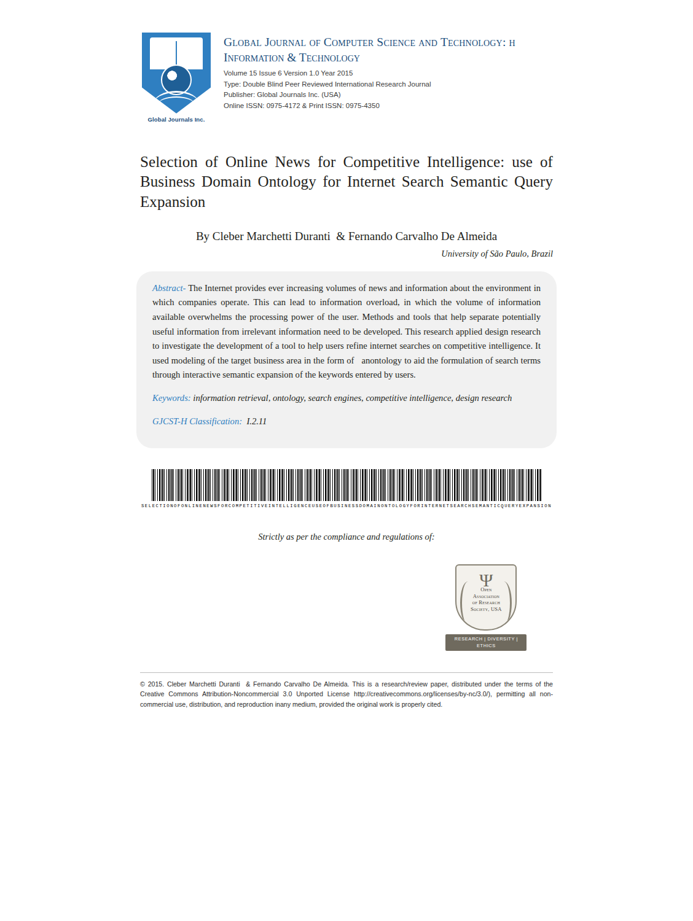Global Journals Inc.
Global Journal of Computer Science and Technology: h
Information & Technology
Volume 15 Issue 6 Version 1.0 Year 2015
Type: Double Blind Peer Reviewed International Research Journal
Publisher: Global Journals Inc. (USA)
Online ISSN: 0975-4172 & Print ISSN: 0975-4350
Selection of Online News for Competitive Intelligence: use of Business Domain Ontology for Internet Search Semantic Query Expansion
By Cleber Marchetti Duranti & Fernando Carvalho De Almeida
University of São Paulo, Brazil
Abstract- The Internet provides ever increasing volumes of news and information about the environment in which companies operate. This can lead to information overload, in which the volume of information available overwhelms the processing power of the user. Methods and tools that help separate potentially useful information from irrelevant information need to be developed. This research applied design research to investigate the development of a tool to help users refine internet searches on competitive intelligence. It used modeling of the target business area in the form of anontology to aid the formulation of search terms through interactive semantic expansion of the keywords entered by users.
Keywords: information retrieval, ontology, search engines, competitive intelligence, design research
GJCST-H Classification: I.2.11
SELECTIONOFONLINENEWSFORCOMPETITIVEINTELLIGENCEUSEOFBUSINESSDOMAINONTOLOGYFORINTERNETSEARCHSEMANTICQUERYEXPANSION
Strictly as per the compliance and regulations of:
Open
Association
of Research
Society, USA
RESEARCH | DIVERSITY | ETHICS
© 2015. Cleber Marchetti Duranti & Fernando Carvalho De Almeida. This is a research/review paper, distributed under the terms of the Creative Commons Attribution-Noncommercial 3.0 Unported License http://creativecommons.org/licenses/by-nc/3.0/), permitting all non-commercial use, distribution, and reproduction inany medium, provided the original work is properly cited.